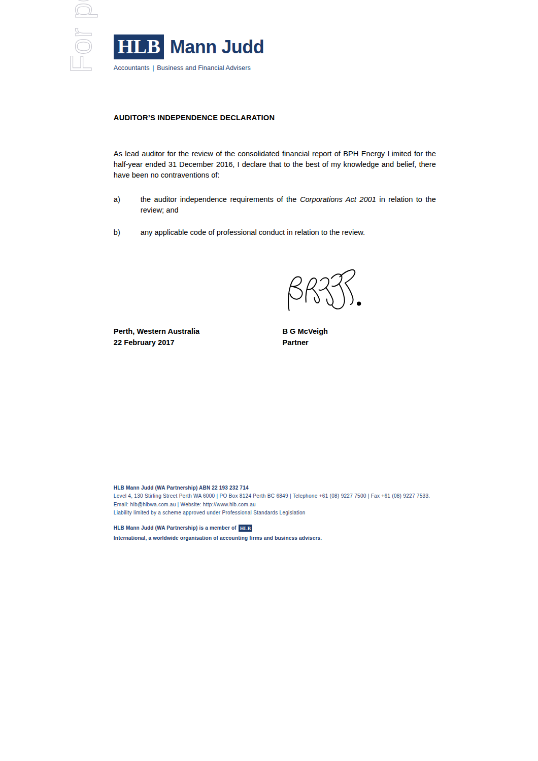For personal use only
HLB Mann Judd
Accountants|Business and Financial Advisers
AUDITOR’S INDEPENDENCE DECLARATION
As lead auditor for the review of the consolidated financial report of BPH Energy Limited for the half-year ended 31 December 2016, I declare that to the best of my knowledge and belief, there have been no contraventions of:
a)
the auditor independence requirements of the Corporations Act 2001 in relation to the review; and
b)
any applicable code of professional conduct in relation to the review.
Perth, Western Australia
22 February 2017
B G McVeigh
Partner
HLB Mann Judd (WA Partnership) ABN 22 193 232 714
Level 4, 130 Stirling Street Perth WA 6000 | PO Box 8124 Perth BC 6849 | Telephone +61 (08) 9227 7500 | Fax +61 (08) 9227 7533.
Email: hlb@hlbwa.com.au | Website: http://www.hlb.com.au
Liability limited by a scheme approved under Professional Standards Legislation
HLB Mann Judd (WA Partnership) is a member of HLB International, a worldwide organisation of accounting firms and business advisers.